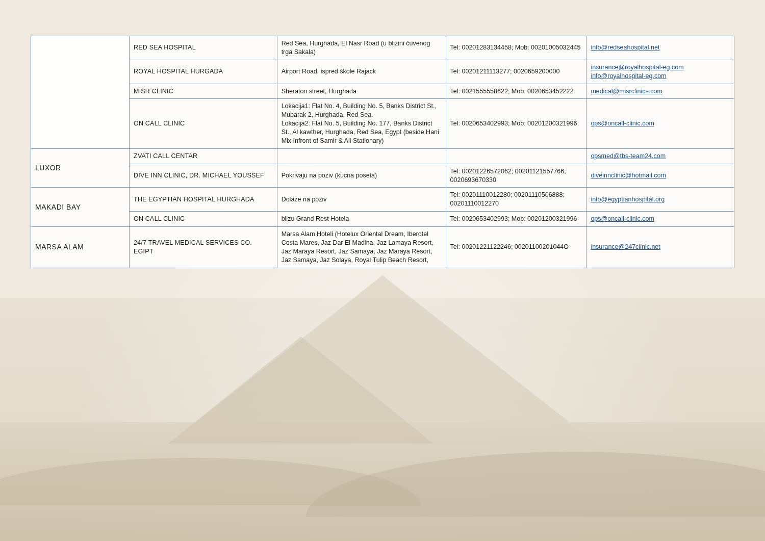| | RED SEA HOSPITAL | Red Sea, Hurghada, El Nasr Road (u blizini čuvenog trga Sakala) | Tel: 00201283134458; Mob: 00201005032445 | info@redseahospital.net |
| ROYAL HOSPITAL HURGADA | Airport Road, ispred škole Rajack | Tel: 00201211113277; 0020659200000 | insurance@royalhospital-eg.com info@royalhospital-eg.com |
| MISR CLINIC | Sheraton street, Hurghada | Tel: 0021555558622; Mob: 0020653452222 | medical@misrclinics.com |
| ON CALL CLINIC | Lokacija1: Flat No. 4, Building No. 5, Banks District St., Mubarak 2, Hurghada, Red Sea. Lokacija2: Flat No. 5, Building No. 177, Banks District St., Al kawther, Hurghada, Red Sea, Egypt (beside Hani Mix Infront of Samir & Ali Stationary) | Tel: 0020653402993; Mob: 00201200321996 | ops@oncall-clinic.com |
| LUXOR | ZVATI CALL CENTAR | | | opsmed@tbs-team24.com |
| Dive Inn Clinic, Dr. Michael Youssef | Pokrivaju na poziv (kucna poseta) | Tel: 00201226572062; 00201121557766; 0020693670330 | diveinnclinic@hotmail.com |
| MAKADI BAY | THE EGYPTIAN HOSPITAL HURGHADA | Dolaze na poziv | Tel: 00201110012280; 00201110506888; 00201110012270 | info@egyptianhospital.org |
| ON CALL CLINIC | blizu Grand Rest Hotela | Tel: 0020653402993; Mob: 00201200321996 | ops@oncall-clinic.com |
| MARSA ALAM | 24/7 Travel Medical Services Co. Egipt | Marsa Alam Hoteli (Hotelux Oriental Dream, Iberotel Costa Mares, Jaz Dar El Madina, Jaz Lamaya Resort, Jaz Maraya Resort, Jaz Samaya, Jaz Maraya Resort, Jaz Samaya, Jaz Solaya, Royal Tulip Beach Resort, | Tel: 00201221122246; 00201100201044O | insurance@247clinic.net |